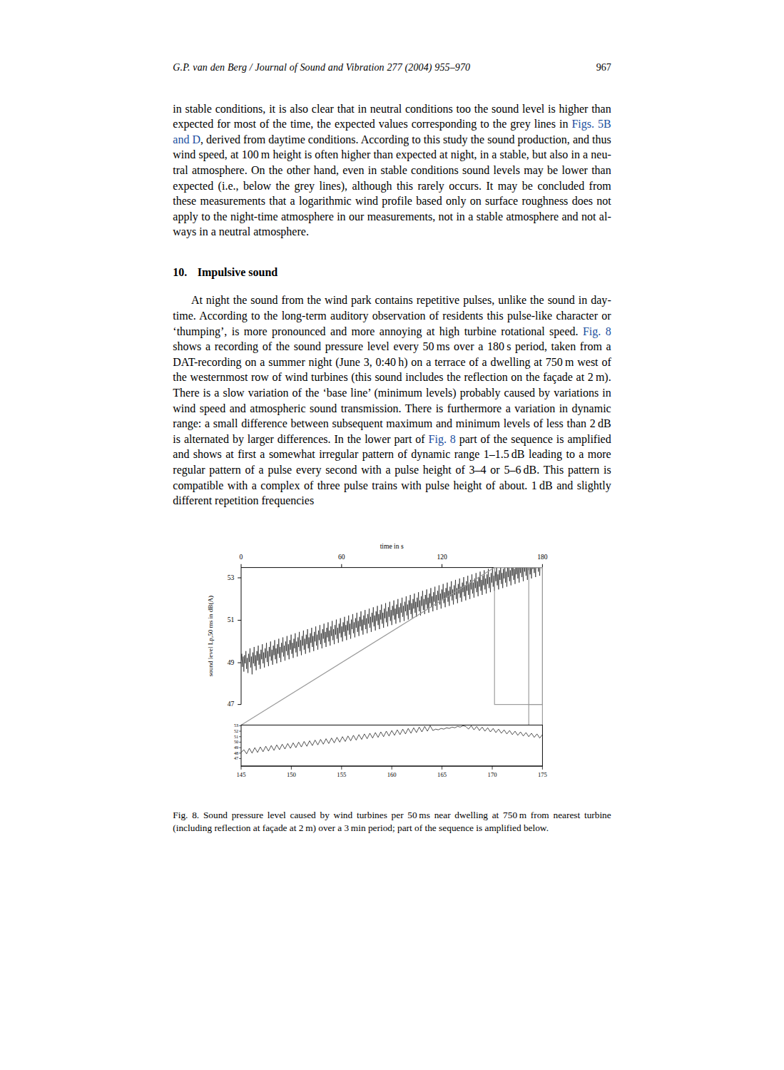G.P. van den Berg / Journal of Sound and Vibration 277 (2004) 955–970 967
in stable conditions, it is also clear that in neutral conditions too the sound level is higher than expected for most of the time, the expected values corresponding to the grey lines in Figs. 5B and D, derived from daytime conditions. According to this study the sound production, and thus wind speed, at 100 m height is often higher than expected at night, in a stable, but also in a neutral atmosphere. On the other hand, even in stable conditions sound levels may be lower than expected (i.e., below the grey lines), although this rarely occurs. It may be concluded from these measurements that a logarithmic wind profile based only on surface roughness does not apply to the night-time atmosphere in our measurements, not in a stable atmosphere and not always in a neutral atmosphere.
10. Impulsive sound
At night the sound from the wind park contains repetitive pulses, unlike the sound in daytime. According to the long-term auditory observation of residents this pulse-like character or ‘thumping’, is more pronounced and more annoying at high turbine rotational speed. Fig. 8 shows a recording of the sound pressure level every 50 ms over a 180 s period, taken from a DAT-recording on a summer night (June 3, 0:40 h) on a terrace of a dwelling at 750 m west of the westernmost row of wind turbines (this sound includes the reflection on the façade at 2 m). There is a slow variation of the ‘base line’ (minimum levels) probably caused by variations in wind speed and atmospheric sound transmission. There is furthermore a variation in dynamic range: a small difference between subsequent maximum and minimum levels of less than 2 dB is alternated by larger differences. In the lower part of Fig. 8 part of the sequence is amplified and shows at first a somewhat irregular pattern of dynamic range 1–1.5 dB leading to a more regular pattern of a pulse every second with a pulse height of 3–4 or 5–6 dB. This pattern is compatible with a complex of three pulse trains with pulse height of about. 1 dB and slightly different repetition frequencies
0 60 120 180 time in s 53 51 49 47 sound level Lp,50 ms in dB(A) 53 52 51 50 49 48 47 145 150 155 160 165 170 175
Fig. 8. Sound pressure level caused by wind turbines per 50 ms near dwelling at 750 m from nearest turbine (including reflection at façade at 2 m) over a 3 min period; part of the sequence is amplified below.